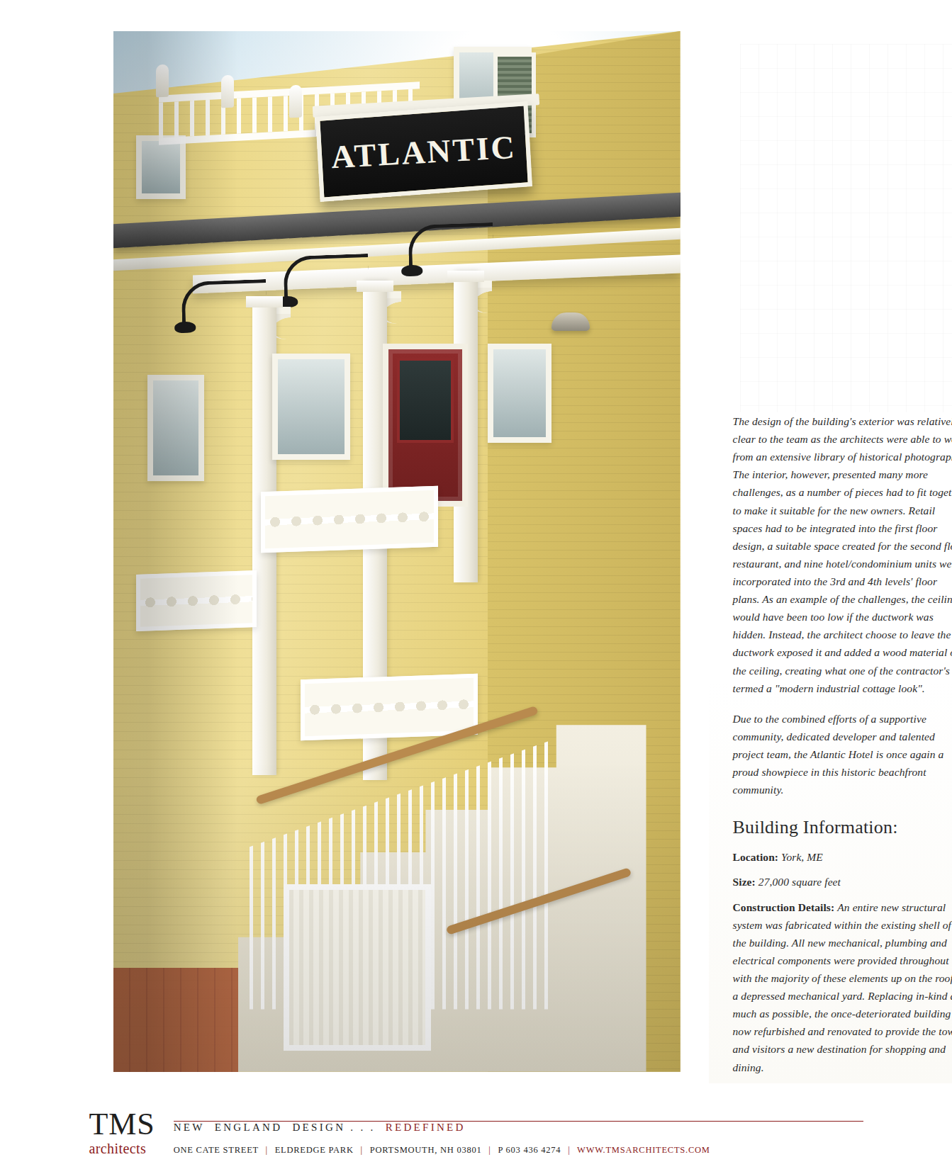ATLANTIC
The design of the building's exterior was relatively clear to the team as the architects were able to work from an extensive library of historical photographs. The interior, however, presented many more challenges, as a number of pieces had to fit together to make it suitable for the new owners. Retail spaces had to be integrated into the first floor design, a suitable space created for the second floor restaurant, and nine hotel/condominium units were incorporated into the 3rd and 4th levels' floor plans. As an example of the challenges, the ceiling would have been too low if the ductwork was hidden. Instead, the architect choose to leave the ductwork exposed it and added a wood material on the ceiling, creating what one of the contractor's termed a "modern industrial cottage look".
Due to the combined efforts of a supportive community, dedicated developer and talented project team, the Atlantic Hotel is once again a proud showpiece in this historic beachfront community.
Building Information:
Location: York, ME
Size: 27,000 square feet
Construction Details: An entire new structural system was fabricated within the existing shell of the building. All new mechanical, plumbing and electrical components were provided throughout with the majority of these elements up on the roof in a depressed mechanical yard. Replacing in-kind as much as possible, the once-deteriorated building is now refurbished and renovated to provide the town and visitors a new destination for shopping and dining.
TMS
architects
NEW ENGLAND DESIGN . . . REDEFINED
ONE CATE STREET | ELDREDGE PARK | PORTSMOUTH, NH 03801 | P 603 436 4274 | WWW.TMSARCHITECTS.COM